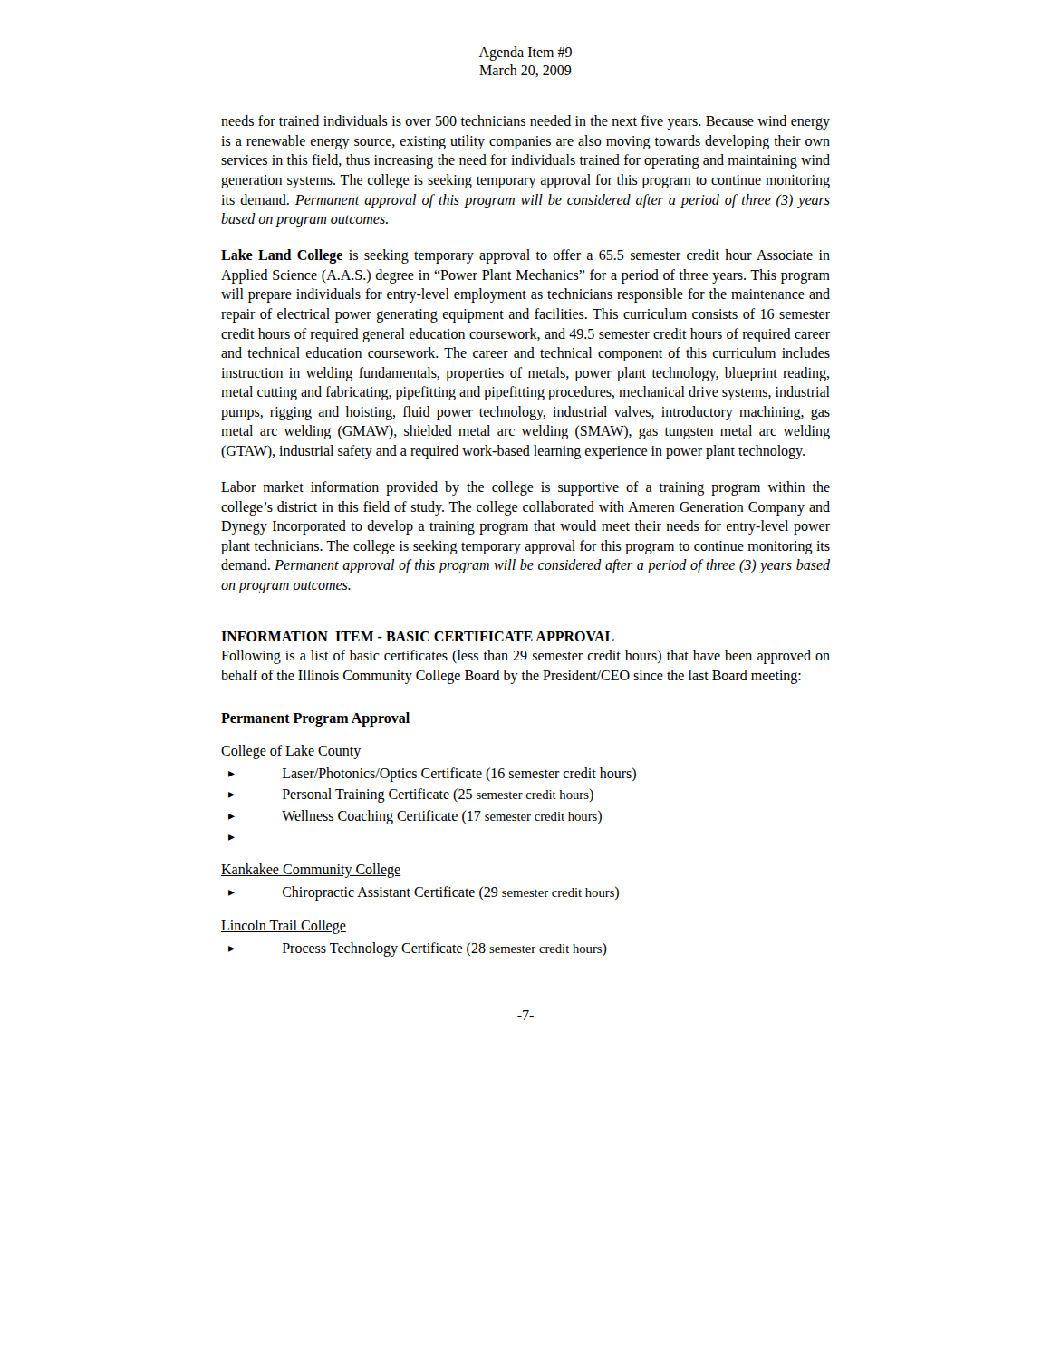Agenda Item #9
March 20, 2009
needs for trained individuals is over 500 technicians needed in the next five years. Because wind energy is a renewable energy source, existing utility companies are also moving towards developing their own services in this field, thus increasing the need for individuals trained for operating and maintaining wind generation systems. The college is seeking temporary approval for this program to continue monitoring its demand. Permanent approval of this program will be considered after a period of three (3) years based on program outcomes.
Lake Land College is seeking temporary approval to offer a 65.5 semester credit hour Associate in Applied Science (A.A.S.) degree in “Power Plant Mechanics” for a period of three years. This program will prepare individuals for entry-level employment as technicians responsible for the maintenance and repair of electrical power generating equipment and facilities. This curriculum consists of 16 semester credit hours of required general education coursework, and 49.5 semester credit hours of required career and technical education coursework. The career and technical component of this curriculum includes instruction in welding fundamentals, properties of metals, power plant technology, blueprint reading, metal cutting and fabricating, pipefitting and pipefitting procedures, mechanical drive systems, industrial pumps, rigging and hoisting, fluid power technology, industrial valves, introductory machining, gas metal arc welding (GMAW), shielded metal arc welding (SMAW), gas tungsten metal arc welding (GTAW), industrial safety and a required work-based learning experience in power plant technology.
Labor market information provided by the college is supportive of a training program within the college’s district in this field of study. The college collaborated with Ameren Generation Company and Dynegy Incorporated to develop a training program that would meet their needs for entry-level power plant technicians. The college is seeking temporary approval for this program to continue monitoring its demand. Permanent approval of this program will be considered after a period of three (3) years based on program outcomes.
Information Item - Basic Certificate Approval
Following is a list of basic certificates (less than 29 semester credit hours) that have been approved on behalf of the Illinois Community College Board by the President/CEO since the last Board meeting:
Permanent Program Approval
College of Lake County
Laser/Photonics/Optics Certificate (16 semester credit hours)
Personal Training Certificate (25 semester credit hours)
Wellness Coaching Certificate (17 semester credit hours)
Kankakee Community College
Chiropractic Assistant Certificate (29 semester credit hours)
Lincoln Trail College
Process Technology Certificate (28 semester credit hours)
-7-